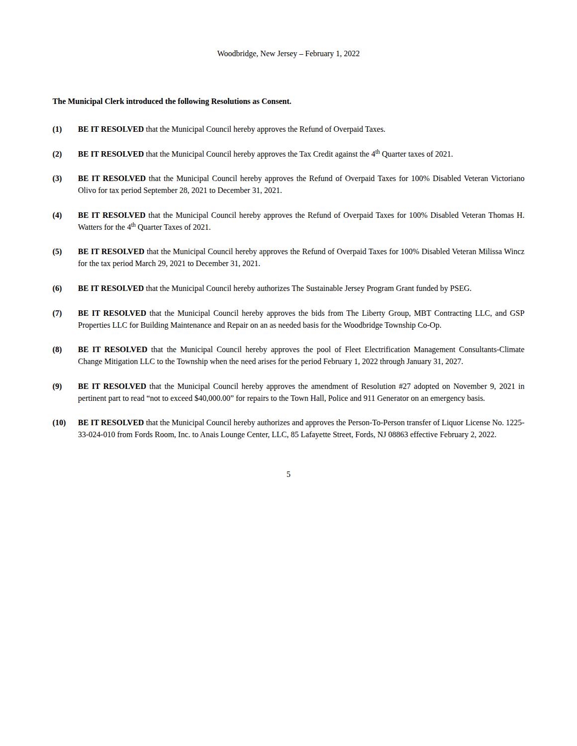Woodbridge, New Jersey – February 1, 2022
The Municipal Clerk introduced the following Resolutions as Consent.
(1) BE IT RESOLVED that the Municipal Council hereby approves the Refund of Overpaid Taxes.
(2) BE IT RESOLVED that the Municipal Council hereby approves the Tax Credit against the 4th Quarter taxes of 2021.
(3) BE IT RESOLVED that the Municipal Council hereby approves the Refund of Overpaid Taxes for 100% Disabled Veteran Victoriano Olivo for tax period September 28, 2021 to December 31, 2021.
(4) BE IT RESOLVED that the Municipal Council hereby approves the Refund of Overpaid Taxes for 100% Disabled Veteran Thomas H. Watters for the 4th Quarter Taxes of 2021.
(5) BE IT RESOLVED that the Municipal Council hereby approves the Refund of Overpaid Taxes for 100% Disabled Veteran Milissa Wincz for the tax period March 29, 2021 to December 31, 2021.
(6) BE IT RESOLVED that the Municipal Council hereby authorizes The Sustainable Jersey Program Grant funded by PSEG.
(7) BE IT RESOLVED that the Municipal Council hereby approves the bids from The Liberty Group, MBT Contracting LLC, and GSP Properties LLC for Building Maintenance and Repair on an as needed basis for the Woodbridge Township Co-Op.
(8) BE IT RESOLVED that the Municipal Council hereby approves the pool of Fleet Electrification Management Consultants-Climate Change Mitigation LLC to the Township when the need arises for the period February 1, 2022 through January 31, 2027.
(9) BE IT RESOLVED that the Municipal Council hereby approves the amendment of Resolution #27 adopted on November 9, 2021 in pertinent part to read “not to exceed $40,000.00” for repairs to the Town Hall, Police and 911 Generator on an emergency basis.
(10) BE IT RESOLVED that the Municipal Council hereby authorizes and approves the Person-To-Person transfer of Liquor License No. 1225-33-024-010 from Fords Room, Inc. to Anais Lounge Center, LLC, 85 Lafayette Street, Fords, NJ 08863 effective February 2, 2022.
5